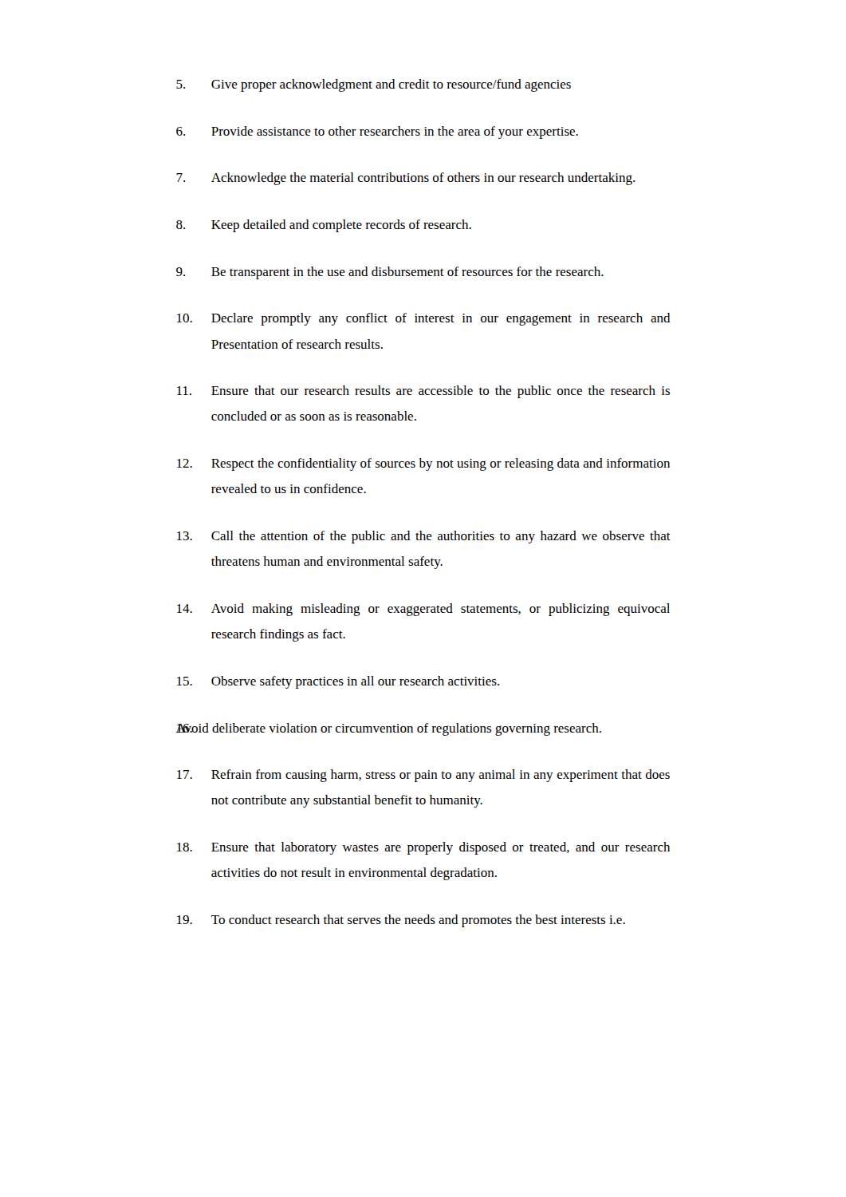5. Give proper acknowledgment and credit to resource/fund agencies
6. Provide assistance to other researchers in the area of your expertise.
7. Acknowledge the material contributions of others in our research undertaking.
8. Keep detailed and complete records of research.
9. Be transparent in the use and disbursement of resources for the research.
10. Declare promptly any conflict of interest in our engagement in research and Presentation of research results.
11. Ensure that our research results are accessible to the public once the research is concluded or as soon as is reasonable.
12. Respect the confidentiality of sources by not using or releasing data and information revealed to us in confidence.
13. Call the attention of the public and the authorities to any hazard we observe that threatens human and environmental safety.
14. Avoid making misleading or exaggerated statements, or publicizing equivocal research findings as fact.
15. Observe safety practices in all our research activities.
16. Avoid deliberate violation or circumvention of regulations governing research.
17. Refrain from causing harm, stress or pain to any animal in any experiment that does not contribute any substantial benefit to humanity.
18. Ensure that laboratory wastes are properly disposed or treated, and our research activities do not result in environmental degradation.
19. To conduct research that serves the needs and promotes the best interests i.e.